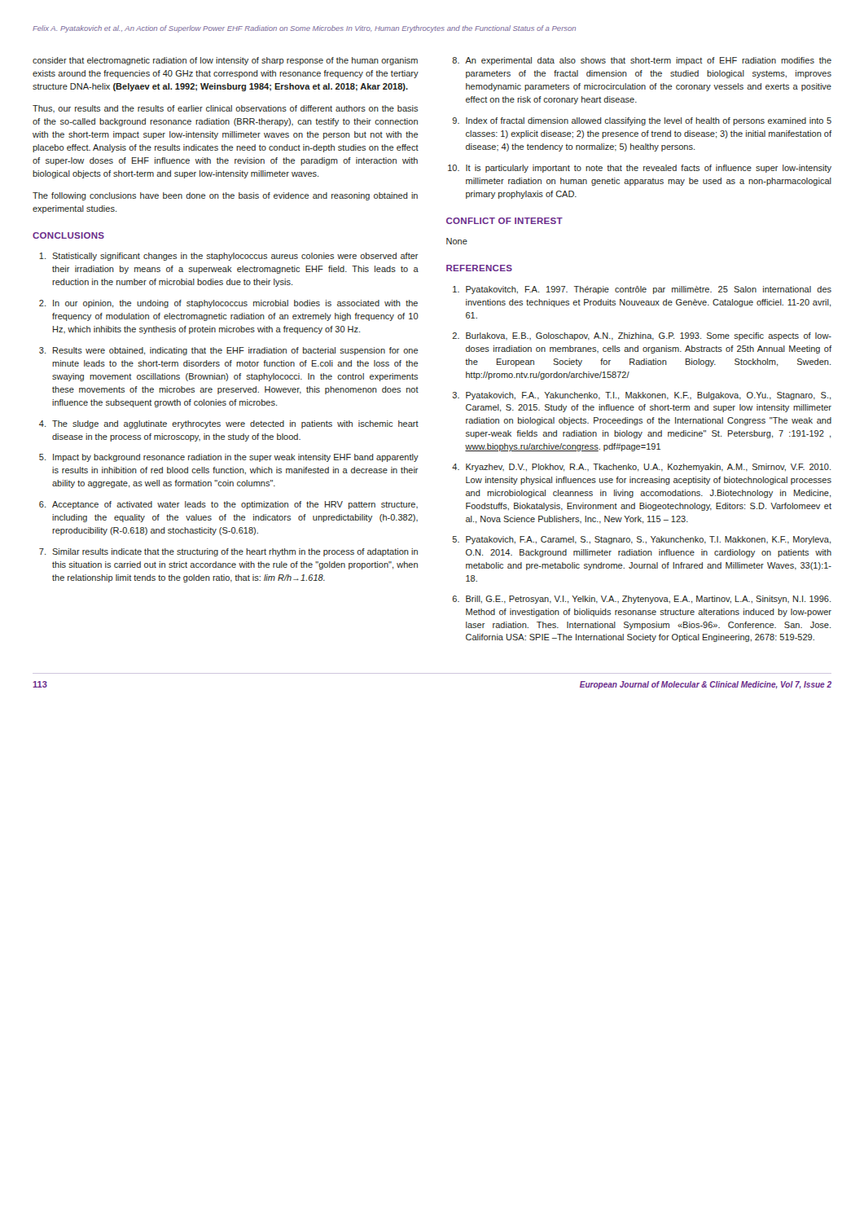Felix A. Pyatakovich et al., An Action of Superlow Power EHF Radiation on Some Microbes In Vitro, Human Erythrocytes and the Functional Status of a Person
consider that electromagnetic radiation of low intensity of sharp response of the human organism exists around the frequencies of 40 GHz that correspond with resonance frequency of the tertiary structure DNA-helix (Belyaev et al. 1992; Weinsburg 1984; Ershova et al. 2018; Akar 2018).
Thus, our results and the results of earlier clinical observations of different authors on the basis of the so-called background resonance radiation (BRR-therapy), can testify to their connection with the short-term impact super low-intensity millimeter waves on the person but not with the placebo effect. Analysis of the results indicates the need to conduct in-depth studies on the effect of super-low doses of EHF influence with the revision of the paradigm of interaction with biological objects of short-term and super low-intensity millimeter waves.
The following conclusions have been done on the basis of evidence and reasoning obtained in experimental studies.
CONCLUSIONS
Statistically significant changes in the staphylococcus aureus colonies were observed after their irradiation by means of a superweak electromagnetic EHF field. This leads to a reduction in the number of microbial bodies due to their lysis.
In our opinion, the undoing of staphylococcus microbial bodies is associated with the frequency of modulation of electromagnetic radiation of an extremely high frequency of 10 Hz, which inhibits the synthesis of protein microbes with a frequency of 30 Hz.
Results were obtained, indicating that the EHF irradiation of bacterial suspension for one minute leads to the short-term disorders of motor function of E.coli and the loss of the swaying movement oscillations (Brownian) of staphylococci. In the control experiments these movements of the microbes are preserved. However, this phenomenon does not influence the subsequent growth of colonies of microbes.
The sludge and agglutinate erythrocytes were detected in patients with ischemic heart disease in the process of microscopy, in the study of the blood.
Impact by background resonance radiation in the super weak intensity EHF band apparently is results in inhibition of red blood cells function, which is manifested in a decrease in their ability to aggregate, as well as formation "coin columns".
Acceptance of activated water leads to the optimization of the HRV pattern structure, including the equality of the values of the indicators of unpredictability (h-0.382), reproducibility (R-0.618) and stochasticity (S-0.618).
Similar results indicate that the structuring of the heart rhythm in the process of adaptation in this situation is carried out in strict accordance with the rule of the "golden proportion", when the relationship limit tends to the golden ratio, that is: lim R/h→1.618.
An experimental data also shows that short-term impact of EHF radiation modifies the parameters of the fractal dimension of the studied biological systems, improves hemodynamic parameters of microcirculation of the coronary vessels and exerts a positive effect on the risk of coronary heart disease.
Index of fractal dimension allowed classifying the level of health of persons examined into 5 classes: 1) explicit disease; 2) the presence of trend to disease; 3) the initial manifestation of disease; 4) the tendency to normalize; 5) healthy persons.
It is particularly important to note that the revealed facts of influence super low-intensity millimeter radiation on human genetic apparatus may be used as a non-pharmacological primary prophylaxis of CAD.
CONFLICT OF INTEREST
None
REFERENCES
Pyatakovitch, F.A. 1997. Thérapie contrôle par millimètre. 25 Salon international des inventions des techniques et Produits Nouveaux de Genève. Catalogue officiel. 11-20 avril, 61.
Burlakova, E.B., Goloschapov, A.N., Zhizhina, G.P. 1993. Some specific aspects of low-doses irradiation on membranes, cells and organism. Abstracts of 25th Annual Meeting of the European Society for Radiation Biology. Stockholm, Sweden. http://promo.ntv.ru/gordon/archive/15872/
Pyatakovich, F.A., Yakunchenko, T.I., Makkonen, K.F., Bulgakova, O.Yu., Stagnaro, S., Caramel, S. 2015. Study of the influence of short-term and super low intensity millimeter radiation on biological objects. Proceedings of the International Congress "The weak and super-weak fields and radiation in biology and medicine" St. Petersburg, 7 :191-192 , www.biophys.ru/archive/congress. pdf#page=191
Kryazhev, D.V., Plokhov, R.A., Tkachenko, U.A., Kozhemyakin, A.M., Smirnov, V.F. 2010. Low intensity physical influences use for increasing aceptisity of biotechnological processes and microbiological cleanness in living accomodations. J.Biotechnology in Medicine, Foodstuffs, Biokatalysis, Environment and Biogeotechnology, Editors: S.D. Varfolomeev et al., Nova Science Publishers, Inc., New York, 115 – 123.
Pyatakovich, F.A., Caramel, S., Stagnaro, S., Yakunchenko, T.I. Makkonen, K.F., Moryleva, O.N. 2014. Background millimeter radiation influence in cardiology on patients with metabolic and pre-metabolic syndrome. Journal of Infrared and Millimeter Waves, 33(1):1-18.
Brill, G.E., Petrosyan, V.I., Yelkin, V.A., Zhytenyova, E.A., Martinov, L.A., Sinitsyn, N.I. 1996. Method of investigation of bioliquids resonanse structure alterations induced by low-power laser radiation. Thes. International Symposium «Bios-96». Conference. San. Jose. California USA: SPIE –The International Society for Optical Engineering, 2678: 519-529.
113
European Journal of Molecular & Clinical Medicine, Vol 7, Issue 2